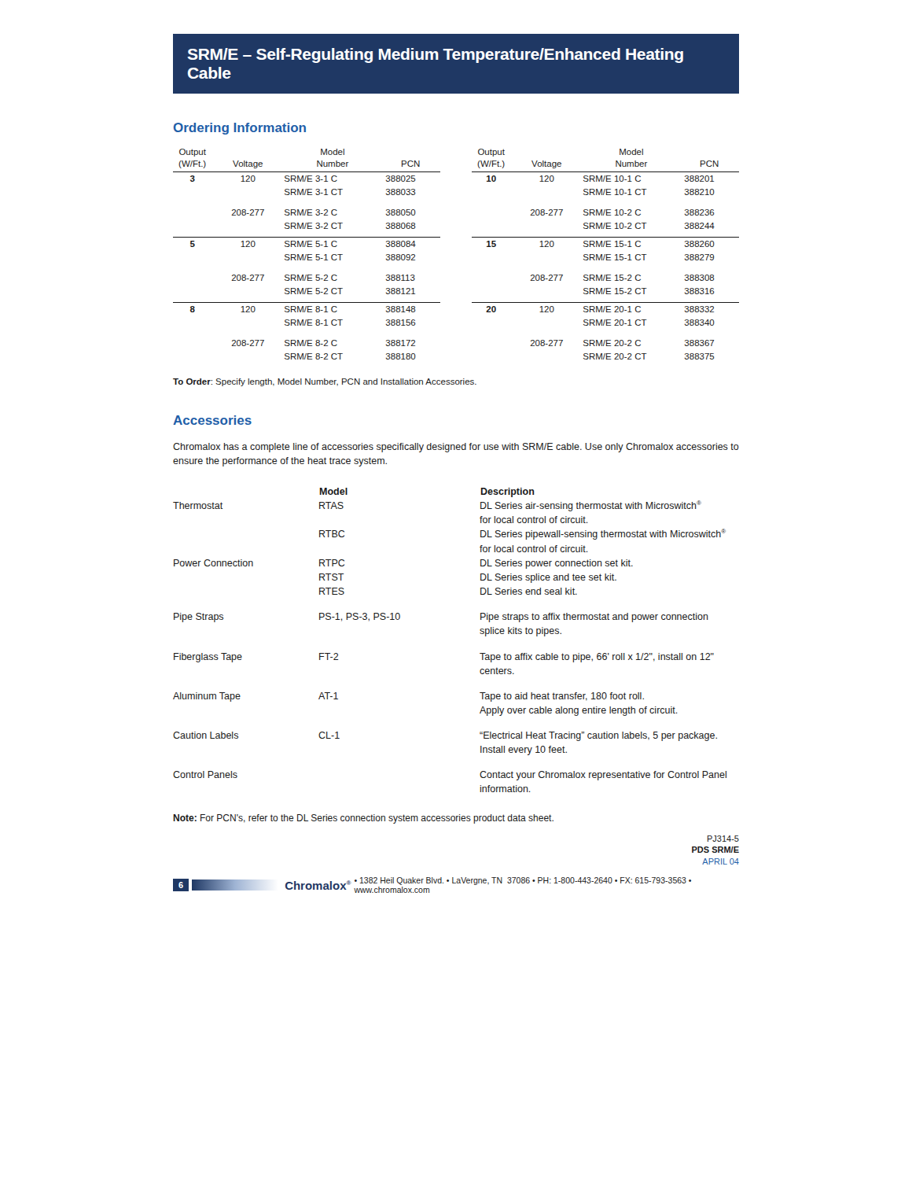SRM/E – Self-Regulating Medium Temperature/Enhanced Heating Cable
Ordering Information
| Output | | Model | |
| --- | --- | --- | --- |
| (W/Ft.) | Voltage | Number | PCN |
| 3 | 120 | SRM/E 3-1 C | 388025 |
| | SRM/E 3-1 CT | 388033 |
| | 208-277 | SRM/E 3-2 C | 388050 |
| | | SRM/E 3-2 CT | 388068 |
| 5 | 120 | SRM/E 5-1 C | 388084 |
| | SRM/E 5-1 CT | 388092 |
| | 208-277 | SRM/E 5-2 C | 388113 |
| | | SRM/E 5-2 CT | 388121 |
| 8 | 120 | SRM/E 8-1 C | 388148 |
| | SRM/E 8-1 CT | 388156 |
| | 208-277 | SRM/E 8-2 C | 388172 |
| | | SRM/E 8-2 CT | 388180 |
| Output | | Model | |
| --- | --- | --- | --- |
| (W/Ft.) | Voltage | Number | PCN |
| 10 | 120 | SRM/E 10-1 C | 388201 |
| | SRM/E 10-1 CT | 388210 |
| | 208-277 | SRM/E 10-2 C | 388236 |
| | | SRM/E 10-2 CT | 388244 |
| 15 | 120 | SRM/E 15-1 C | 388260 |
| | SRM/E 15-1 CT | 388279 |
| | 208-277 | SRM/E 15-2 C | 388308 |
| | | SRM/E 15-2 CT | 388316 |
| 20 | 120 | SRM/E 20-1 C | 388332 |
| | SRM/E 20-1 CT | 388340 |
| | 208-277 | SRM/E 20-2 C | 388367 |
| | | SRM/E 20-2 CT | 388375 |
To Order: Specify length, Model Number, PCN and Installation Accessories.
Accessories
Chromalox has a complete line of accessories specifically designed for use with SRM/E cable. Use only Chromalox accessories to ensure the performance of the heat trace system.
| | Model | Description |
| Thermostat | RTAS | DL Series air-sensing thermostat with Microswitch ® for local control of circuit. |
| | RTBC | DL Series pipewall-sensing thermostat with Microswitch ® for local control of circuit. |
| Power Connection | RTPC | DL Series power connection set kit. |
| | RTST | DL Series splice and tee set kit. |
| | RTES | DL Series end seal kit. |
| Pipe Straps | PS-1, PS-3, PS-10 | Pipe straps to affix thermostat and power connection splice kits to pipes. |
| Fiberglass Tape | FT-2 | Tape to affix cable to pipe, 66' roll x 1/2", install on 12" centers. |
| Aluminum Tape | AT-1 | Tape to aid heat transfer, 180 foot roll. Apply over cable along entire length of circuit. |
| Caution Labels | CL-1 | “Electrical Heat Tracing” caution labels, 5 per package. Install every 10 feet. |
| Control Panels | | Contact your Chromalox representative for Control Panel information. |
Note: For PCN's, refer to the DL Series connection system accessories product data sheet.
PJ314-5
PDS SRM/E
APRIL 04
6 Chromalox® • 1382 Heil Quaker Blvd. • LaVergne, TN 37086 • PH: 1-800-443-2640 • FX: 615-793-3563 • www.chromalox.com